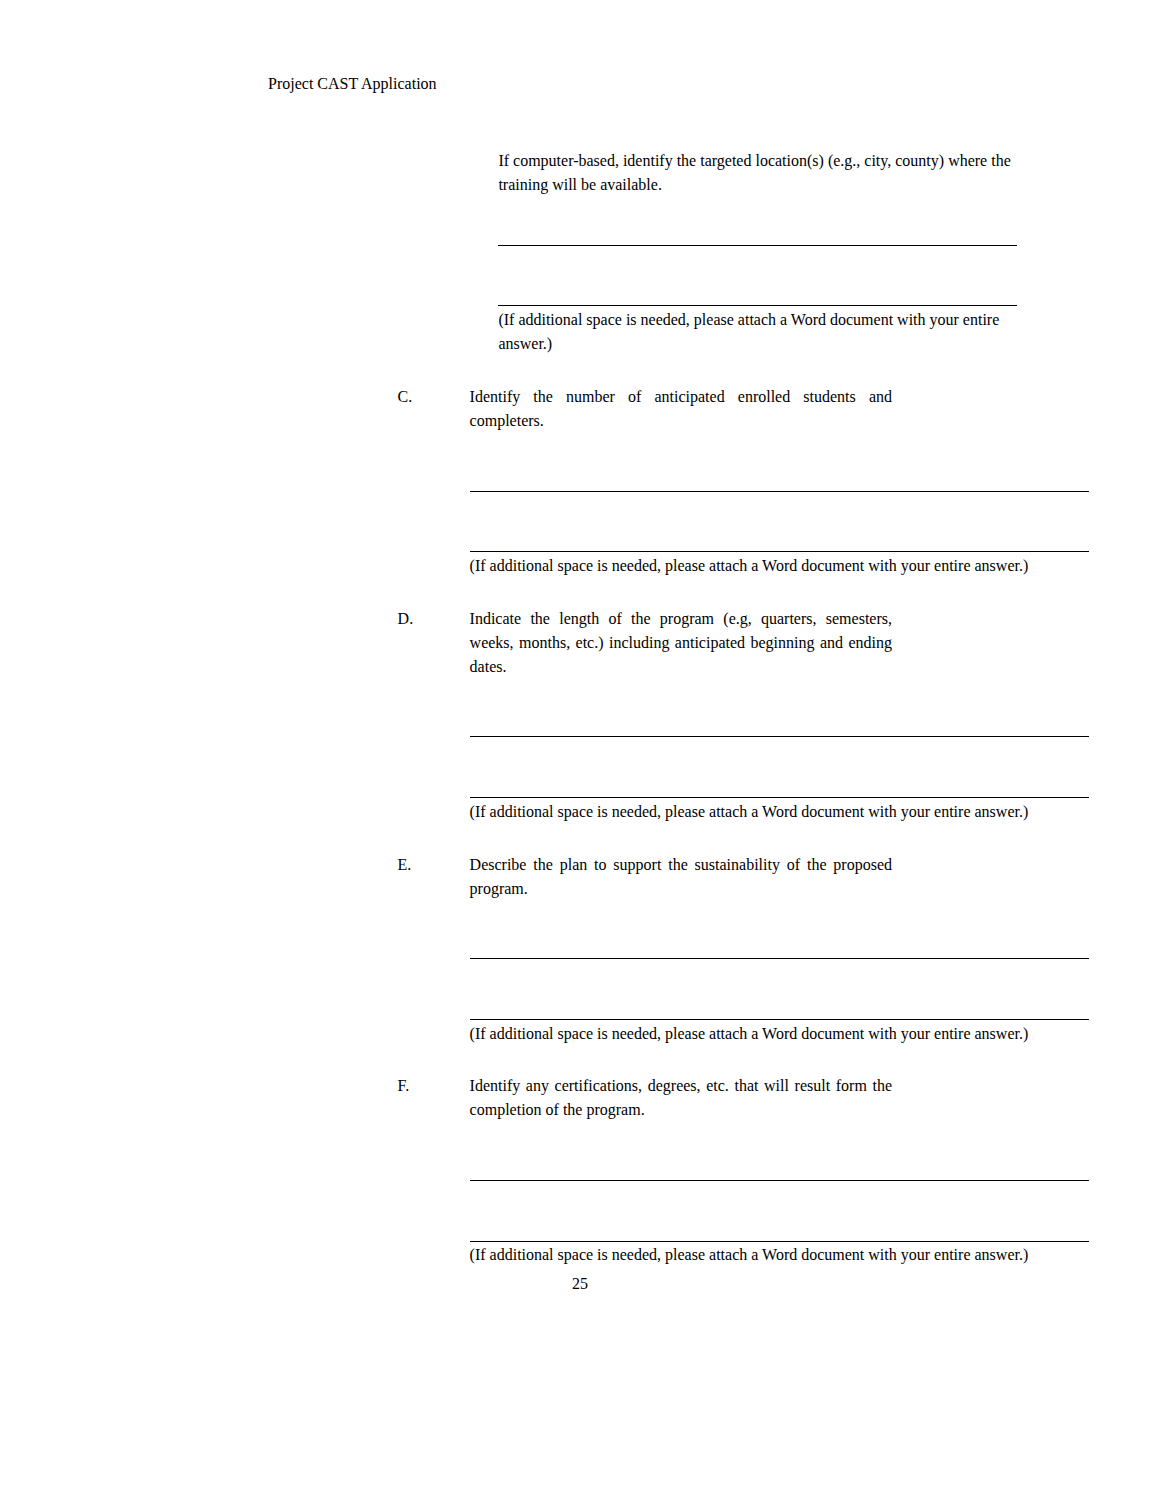Project CAST Application
If computer-based, identify the targeted location(s) (e.g., city, county) where the training will be available.
(If additional space is needed, please attach a Word document with your entire answer.)
C.
Identify the number of anticipated enrolled students and completers.
(If additional space is needed, please attach a Word document with your entire answer.)
D.
Indicate the length of the program (e.g, quarters, semesters, weeks, months, etc.) including anticipated beginning and ending dates.
(If additional space is needed, please attach a Word document with your entire answer.)
E.
Describe the plan to support the sustainability of the proposed program.
(If additional space is needed, please attach a Word document with your entire answer.)
F.
Identify any certifications, degrees, etc. that will result form the completion of the program.
(If additional space is needed, please attach a Word document with your entire answer.)
25